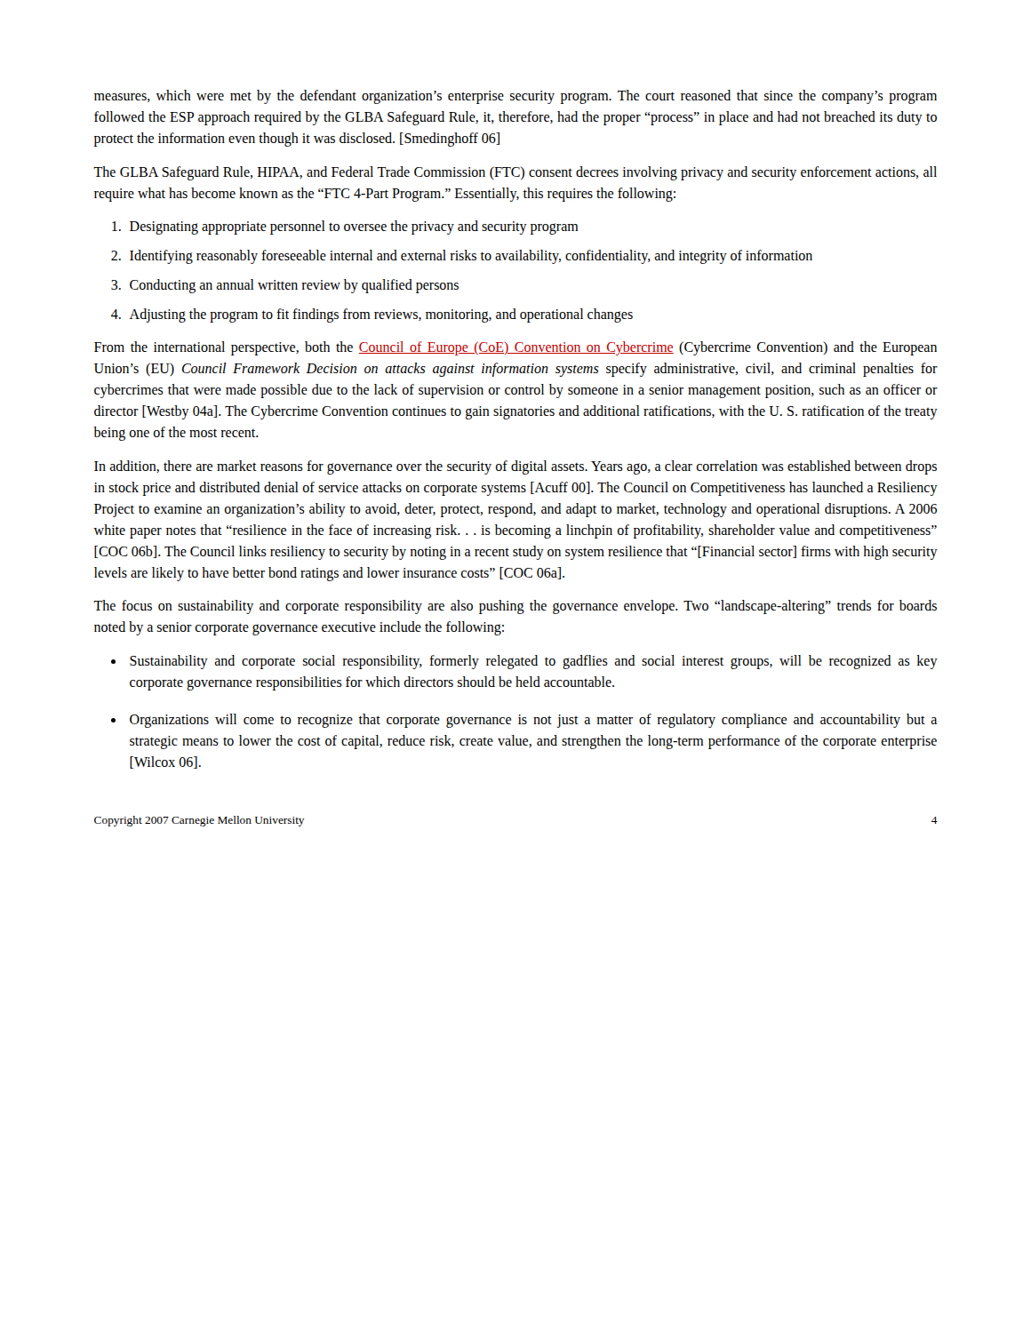measures, which were met by the defendant organization’s enterprise security program. The court reasoned that since the company’s program followed the ESP approach required by the GLBA Safeguard Rule, it, therefore, had the proper “process” in place and had not breached its duty to protect the information even though it was disclosed. [Smedinghoff 06]
The GLBA Safeguard Rule, HIPAA, and Federal Trade Commission (FTC) consent decrees involving privacy and security enforcement actions, all require what has become known as the “FTC 4-Part Program.” Essentially, this requires the following:
Designating appropriate personnel to oversee the privacy and security program
Identifying reasonably foreseeable internal and external risks to availability, confidentiality, and integrity of information
Conducting an annual written review by qualified persons
Adjusting the program to fit findings from reviews, monitoring, and operational changes
From the international perspective, both the Council of Europe (CoE) Convention on Cybercrime (Cybercrime Convention) and the European Union’s (EU) Council Framework Decision on attacks against information systems specify administrative, civil, and criminal penalties for cybercrimes that were made possible due to the lack of supervision or control by someone in a senior management position, such as an officer or director [Westby 04a]. The Cybercrime Convention continues to gain signatories and additional ratifications, with the U. S. ratification of the treaty being one of the most recent.
In addition, there are market reasons for governance over the security of digital assets. Years ago, a clear correlation was established between drops in stock price and distributed denial of service attacks on corporate systems [Acuff 00]. The Council on Competitiveness has launched a Resiliency Project to examine an organization’s ability to avoid, deter, protect, respond, and adapt to market, technology and operational disruptions. A 2006 white paper notes that “resilience in the face of increasing risk. . . is becoming a linchpin of profitability, shareholder value and competitiveness” [COC 06b]. The Council links resiliency to security by noting in a recent study on system resilience that “[Financial sector] firms with high security levels are likely to have better bond ratings and lower insurance costs” [COC 06a].
The focus on sustainability and corporate responsibility are also pushing the governance envelope. Two “landscape-altering” trends for boards noted by a senior corporate governance executive include the following:
Sustainability and corporate social responsibility, formerly relegated to gadflies and social interest groups, will be recognized as key corporate governance responsibilities for which directors should be held accountable.
Organizations will come to recognize that corporate governance is not just a matter of regulatory compliance and accountability but a strategic means to lower the cost of capital, reduce risk, create value, and strengthen the long-term performance of the corporate enterprise [Wilcox 06].
Copyright 2007 Carnegie Mellon University 4